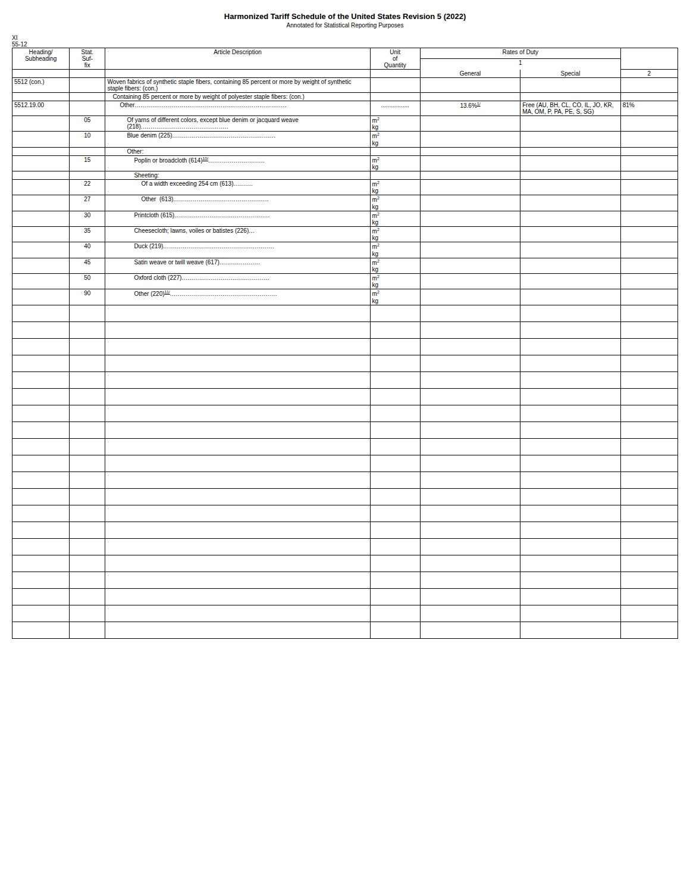Harmonized Tariff Schedule of the United States Revision 5 (2022)
Annotated for Statistical Reporting Purposes
XI
55-12
| Heading/ Subheading | Stat. Suf- fix | Article Description | Unit of Quantity | Rates of Duty | |
| --- | --- | --- | --- | --- | --- |
| 1 |
| | | | | General | Special | 2 |
| 5512 (con.) | | Woven fabrics of synthetic staple fibers, containing 85 percent or more by weight of synthetic staple fibers: (con.) | | | | |
| | | Containing 85 percent or more by weight of polyester staple fibers: (con.) | | | | |
| 5512.19.00 | | Other .............................................................................. | ................. | 13.6% 1/ | Free (AU, BH, CL, CO, IL, JO, KR, MA, OM, P, PA, PE, S, SG) | 81% |
| | 05 | Of yarns of different colors, except blue denim or jacquard weave (218) ............................................. | m 2 kg | | | |
| | 10 | Blue denim (225) ..................................................... | m 2 kg | | | |
| | | Other: | | | | |
| | 15 | Poplin or broadcloth (614) 10/ ............................. | m 2 kg | | | |
| | | Sheeting: | | | | |
| | 22 | Of a width exceeding 254 cm (613) .......... | m 2 kg | | | |
| | 27 | Other (613) ................................................. | m 2 kg | | | |
| | 30 | Printcloth (615) ................................................. | m 2 kg | | | |
| | 35 | Cheesecloth; lawns, voiles or batistes (226) ... | m 2 kg | | | |
| | 40 | Duck (219) ......................................................... | m 2 kg | | | |
| | 45 | Satin weave or twill weave (617) ..................... | m 2 kg | | | |
| | 50 | Oxford cloth (227) ............................................. | m 2 kg | | | |
| | 90 | Other (220) 11/ ....................................................... | m 2 kg | | | |